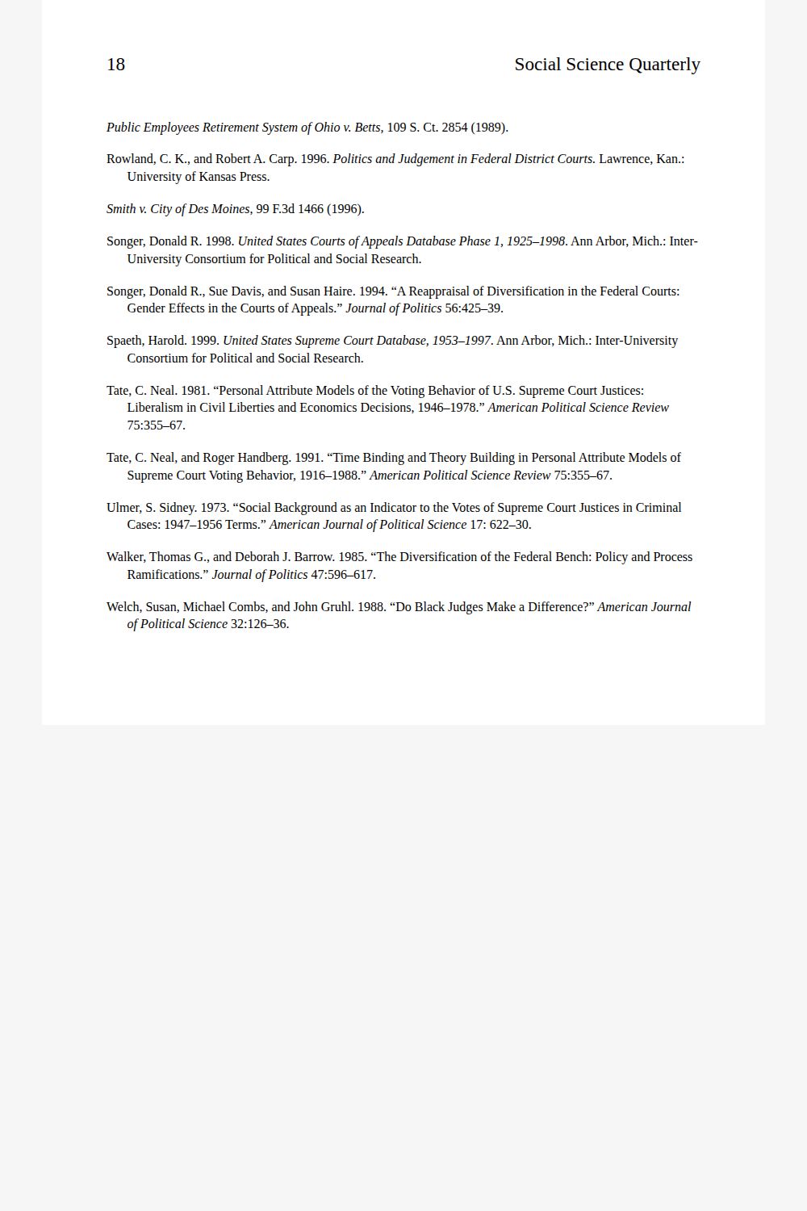18 Social Science Quarterly
Public Employees Retirement System of Ohio v. Betts, 109 S. Ct. 2854 (1989).
Rowland, C. K., and Robert A. Carp. 1996. Politics and Judgement in Federal District Courts. Lawrence, Kan.: University of Kansas Press.
Smith v. City of Des Moines, 99 F.3d 1466 (1996).
Songer, Donald R. 1998. United States Courts of Appeals Database Phase 1, 1925–1998. Ann Arbor, Mich.: Inter-University Consortium for Political and Social Research.
Songer, Donald R., Sue Davis, and Susan Haire. 1994. “A Reappraisal of Diversification in the Federal Courts: Gender Effects in the Courts of Appeals.” Journal of Politics 56:425–39.
Spaeth, Harold. 1999. United States Supreme Court Database, 1953–1997. Ann Arbor, Mich.: Inter-University Consortium for Political and Social Research.
Tate, C. Neal. 1981. “Personal Attribute Models of the Voting Behavior of U.S. Supreme Court Justices: Liberalism in Civil Liberties and Economics Decisions, 1946–1978.” American Political Science Review 75:355–67.
Tate, C. Neal, and Roger Handberg. 1991. “Time Binding and Theory Building in Personal Attribute Models of Supreme Court Voting Behavior, 1916–1988.” American Political Science Review 75:355–67.
Ulmer, S. Sidney. 1973. “Social Background as an Indicator to the Votes of Supreme Court Justices in Criminal Cases: 1947–1956 Terms.” American Journal of Political Science 17: 622–30.
Walker, Thomas G., and Deborah J. Barrow. 1985. “The Diversification of the Federal Bench: Policy and Process Ramifications.” Journal of Politics 47:596–617.
Welch, Susan, Michael Combs, and John Gruhl. 1988. “Do Black Judges Make a Difference?” American Journal of Political Science 32:126–36.